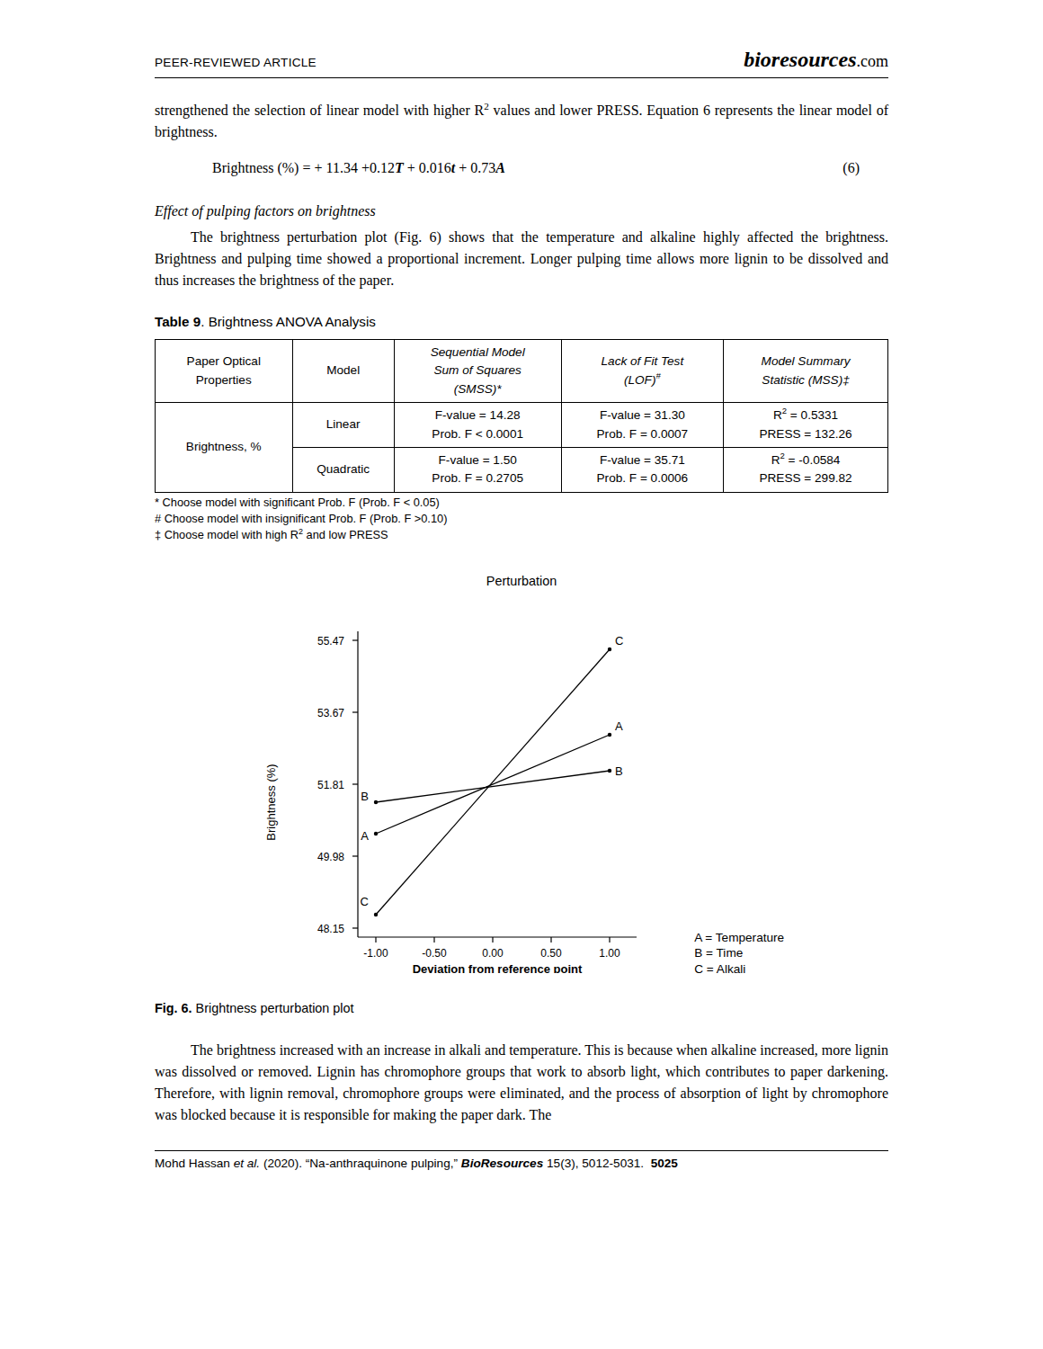PEER-REVIEWED ARTICLE
bioresources.com
strengthened the selection of linear model with higher R2 values and lower PRESS. Equation 6 represents the linear model of brightness.
Brightness (%) = + 11.34 +0.12T + 0.016t + 0.73A
(6)
Effect of pulping factors on brightness
The brightness perturbation plot (Fig. 6) shows that the temperature and alkaline highly affected the brightness. Brightness and pulping time showed a proportional increment. Longer pulping time allows more lignin to be dissolved and thus increases the brightness of the paper.
Table 9. Brightness ANOVA Analysis
| Paper Optical Properties | Model | Sequential Model Sum of Squares (SMSS)* | Lack of Fit Test (LOF) # | Model Summary Statistic (MSS)‡ |
| --- | --- | --- | --- | --- |
| Brightness, % | Linear | F-value = 14.28 Prob. F < 0.0001 | F-value = 31.30 Prob. F = 0.0007 | R 2 = 0.5331 PRESS = 132.26 |
| Quadratic | F-value = 1.50 Prob. F = 0.2705 | F-value = 35.71 Prob. F = 0.0006 | R 2 = -0.0584 PRESS = 299.82 |
* Choose model with significant Prob. F (Prob. F < 0.05)
# Choose model with insignificant Prob. F (Prob. F >0.10)
‡ Choose model with high R2 and low PRESS
Perturbation
Brightness (%) 55.47 53.67 51.81 49.98 48.15 -1.00 -0.50 0.00 0.50 1.00 C C A A B B Deviation from reference point
A = Temperature
B = Time
C = Alkali
Fig. 6. Brightness perturbation plot
The brightness increased with an increase in alkali and temperature. This is because when alkaline increased, more lignin was dissolved or removed. Lignin has chromophore groups that work to absorb light, which contributes to paper darkening. Therefore, with lignin removal, chromophore groups were eliminated, and the process of absorption of light by chromophore was blocked because it is responsible for making the paper dark. The
Mohd Hassan et al. (2020). “Na-anthraquinone pulping,” BioResources 15(3), 5012-5031. 5025